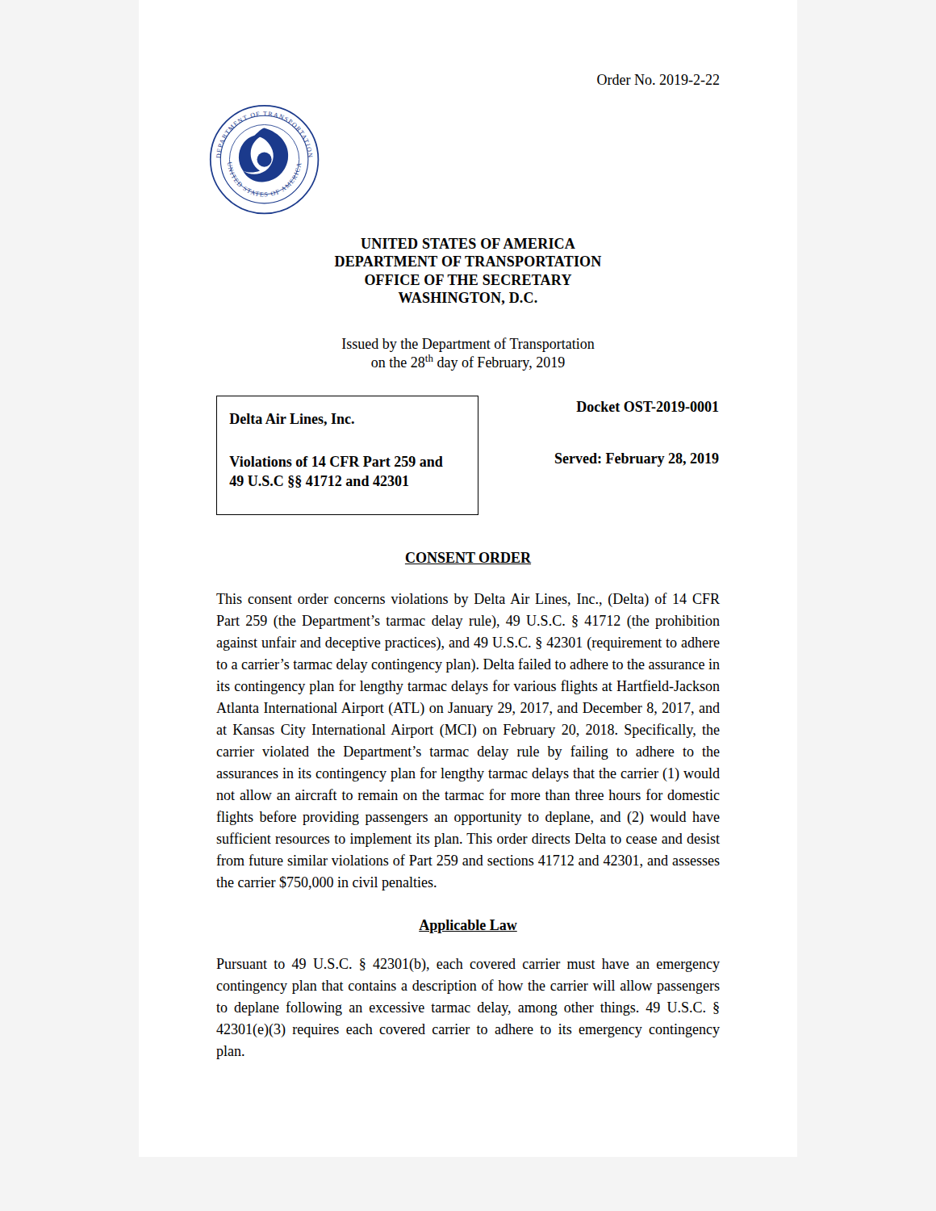Order No. 2019-2-22
DEPARTMENT OF TRANSPORTATION UNITED STATES OF AMERICA
UNITED STATES OF AMERICA
DEPARTMENT OF TRANSPORTATION
OFFICE OF THE SECRETARY
WASHINGTON, D.C.
Issued by the Department of Transportation
on the 28th day of February, 2019
| Delta Air Lines, Inc. Violations of 14 CFR Part 259 and 49 U.S.C §§ 41712 and 42301 | | Docket OST-2019-0001 Served: February 28, 2019 |
CONSENT ORDER
This consent order concerns violations by Delta Air Lines, Inc., (Delta) of 14 CFR Part 259 (the Department’s tarmac delay rule), 49 U.S.C. § 41712 (the prohibition against unfair and deceptive practices), and 49 U.S.C. § 42301 (requirement to adhere to a carrier’s tarmac delay contingency plan). Delta failed to adhere to the assurance in its contingency plan for lengthy tarmac delays for various flights at Hartfield-Jackson Atlanta International Airport (ATL) on January 29, 2017, and December 8, 2017, and at Kansas City International Airport (MCI) on February 20, 2018. Specifically, the carrier violated the Department’s tarmac delay rule by failing to adhere to the assurances in its contingency plan for lengthy tarmac delays that the carrier (1) would not allow an aircraft to remain on the tarmac for more than three hours for domestic flights before providing passengers an opportunity to deplane, and (2) would have sufficient resources to implement its plan. This order directs Delta to cease and desist from future similar violations of Part 259 and sections 41712 and 42301, and assesses the carrier $750,000 in civil penalties.
Applicable Law
Pursuant to 49 U.S.C. § 42301(b), each covered carrier must have an emergency contingency plan that contains a description of how the carrier will allow passengers to deplane following an excessive tarmac delay, among other things. 49 U.S.C. § 42301(e)(3) requires each covered carrier to adhere to its emergency contingency plan.